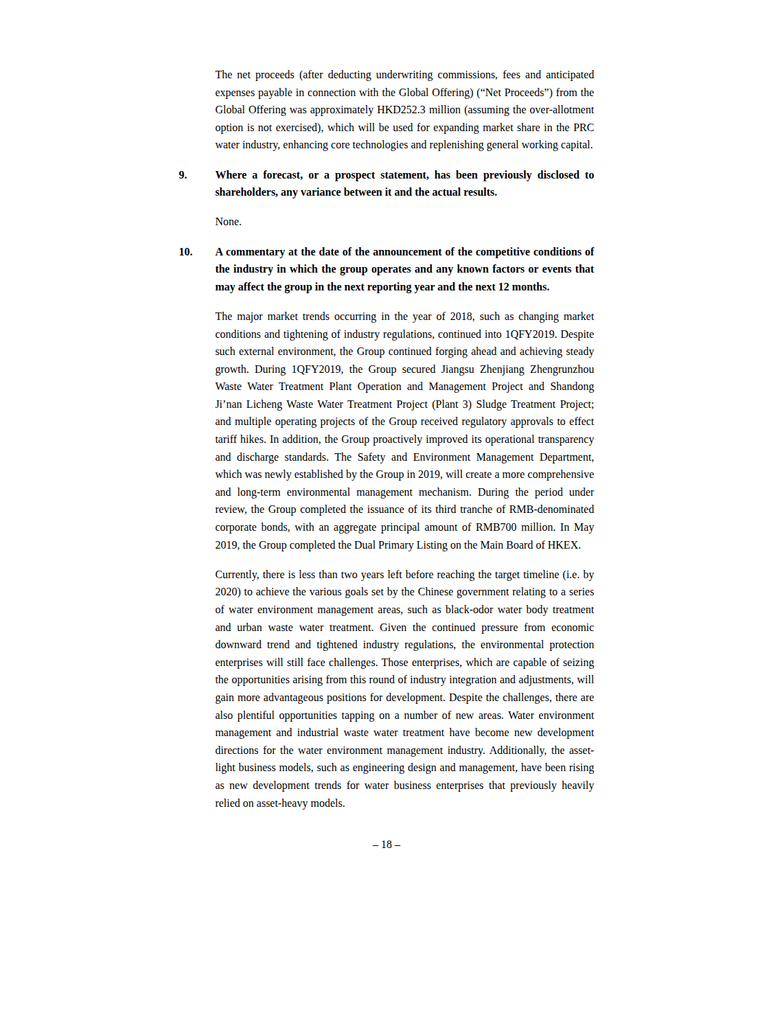The net proceeds (after deducting underwriting commissions, fees and anticipated expenses payable in connection with the Global Offering) (“Net Proceeds”) from the Global Offering was approximately HKD252.3 million (assuming the over-allotment option is not exercised), which will be used for expanding market share in the PRC water industry, enhancing core technologies and replenishing general working capital.
9.
Where a forecast, or a prospect statement, has been previously disclosed to shareholders, any variance between it and the actual results.
None.
10.
A commentary at the date of the announcement of the competitive conditions of the industry in which the group operates and any known factors or events that may affect the group in the next reporting year and the next 12 months.
The major market trends occurring in the year of 2018, such as changing market conditions and tightening of industry regulations, continued into 1QFY2019. Despite such external environment, the Group continued forging ahead and achieving steady growth. During 1QFY2019, the Group secured Jiangsu Zhenjiang Zhengrunzhou Waste Water Treatment Plant Operation and Management Project and Shandong Ji’nan Licheng Waste Water Treatment Project (Plant 3) Sludge Treatment Project; and multiple operating projects of the Group received regulatory approvals to effect tariff hikes. In addition, the Group proactively improved its operational transparency and discharge standards. The Safety and Environment Management Department, which was newly established by the Group in 2019, will create a more comprehensive and long-term environmental management mechanism. During the period under review, the Group completed the issuance of its third tranche of RMB-denominated corporate bonds, with an aggregate principal amount of RMB700 million. In May 2019, the Group completed the Dual Primary Listing on the Main Board of HKEX.
Currently, there is less than two years left before reaching the target timeline (i.e. by 2020) to achieve the various goals set by the Chinese government relating to a series of water environment management areas, such as black-odor water body treatment and urban waste water treatment. Given the continued pressure from economic downward trend and tightened industry regulations, the environmental protection enterprises will still face challenges. Those enterprises, which are capable of seizing the opportunities arising from this round of industry integration and adjustments, will gain more advantageous positions for development. Despite the challenges, there are also plentiful opportunities tapping on a number of new areas. Water environment management and industrial waste water treatment have become new development directions for the water environment management industry. Additionally, the asset-light business models, such as engineering design and management, have been rising as new development trends for water business enterprises that previously heavily relied on asset-heavy models.
– 18 –